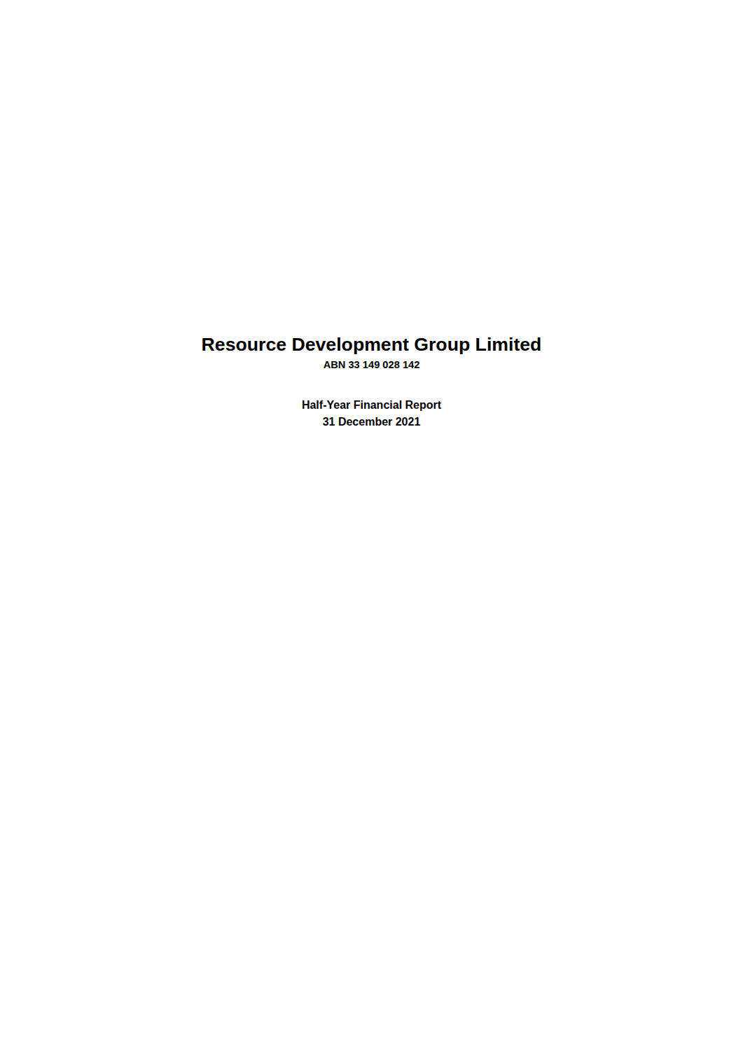Resource Development Group Limited
ABN 33 149 028 142
Half-Year Financial Report
31 December 2021